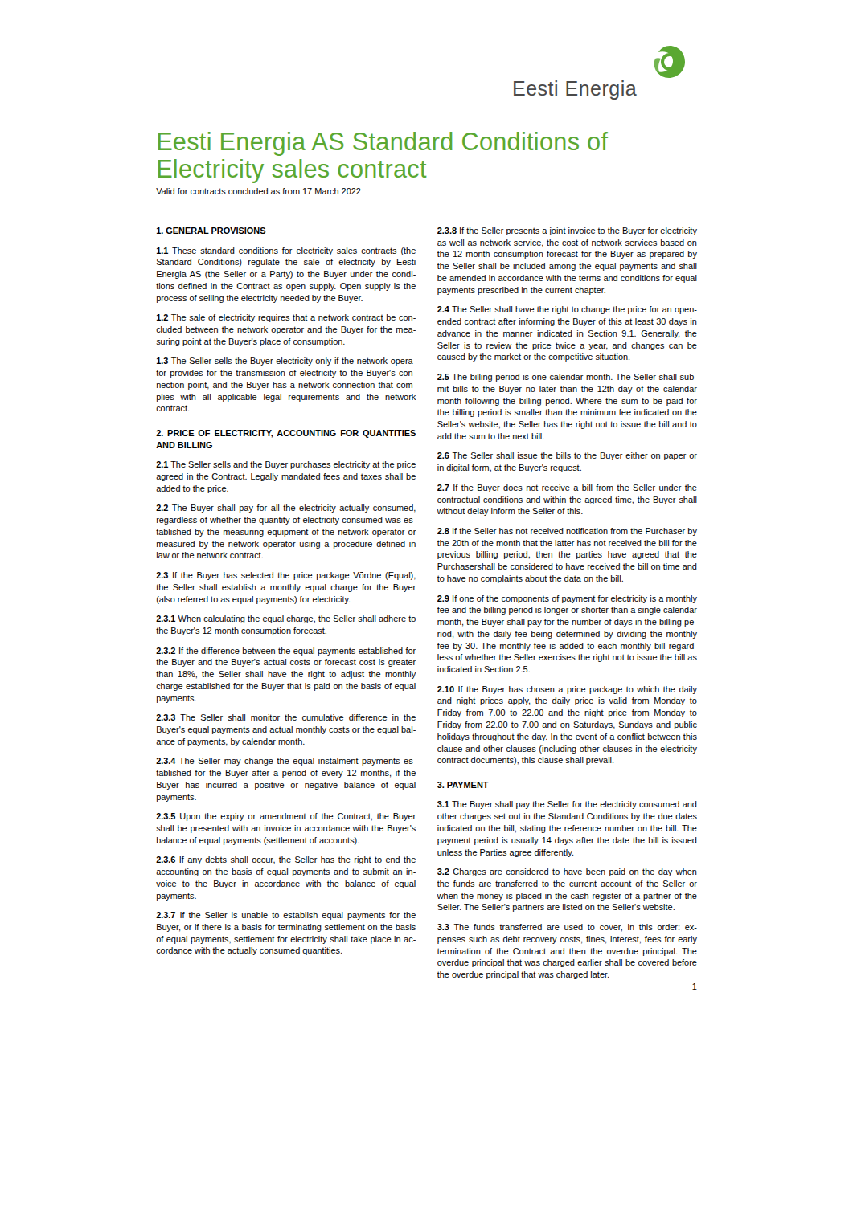Eesti Energia
Eesti Energia AS Standard Conditions of
Electricity sales contract
Valid for contracts concluded as from 17 March 2022
1. General provisions
1.1 These standard conditions for electricity sales contracts (the Standard Conditions) regulate the sale of electricity by Eesti Energia AS (the Seller or a Party) to the Buyer under the conditions defined in the Contract as open supply. Open supply is the process of selling the electricity needed by the Buyer.
1.2 The sale of electricity requires that a network contract be concluded between the network operator and the Buyer for the measuring point at the Buyer's place of consumption.
1.3 The Seller sells the Buyer electricity only if the network operator provides for the transmission of electricity to the Buyer's connection point, and the Buyer has a network connection that complies with all applicable legal requirements and the network contract.
2. Price of electricity, accounting for quantities and billing
2.1 The Seller sells and the Buyer purchases electricity at the price agreed in the Contract. Legally mandated fees and taxes shall be added to the price.
2.2 The Buyer shall pay for all the electricity actually consumed, regardless of whether the quantity of electricity consumed was established by the measuring equipment of the network operator or measured by the network operator using a procedure defined in law or the network contract.
2.3 If the Buyer has selected the price package Võrdne (Equal), the Seller shall establish a monthly equal charge for the Buyer (also referred to as equal payments) for electricity.
2.3.1 When calculating the equal charge, the Seller shall adhere to the Buyer's 12 month consumption forecast.
2.3.2 If the difference between the equal payments established for the Buyer and the Buyer's actual costs or forecast cost is greater than 18%, the Seller shall have the right to adjust the monthly charge established for the Buyer that is paid on the basis of equal payments.
2.3.3 The Seller shall monitor the cumulative difference in the Buyer's equal payments and actual monthly costs or the equal balance of payments, by calendar month.
2.3.4 The Seller may change the equal instalment payments established for the Buyer after a period of every 12 months, if the Buyer has incurred a positive or negative balance of equal payments.
2.3.5 Upon the expiry or amendment of the Contract, the Buyer shall be presented with an invoice in accordance with the Buyer's balance of equal payments (settlement of accounts).
2.3.6 If any debts shall occur, the Seller has the right to end the accounting on the basis of equal payments and to submit an invoice to the Buyer in accordance with the balance of equal payments.
2.3.7 If the Seller is unable to establish equal payments for the Buyer, or if there is a basis for terminating settlement on the basis of equal payments, settlement for electricity shall take place in accordance with the actually consumed quantities.
2.3.8 If the Seller presents a joint invoice to the Buyer for electricity as well as network service, the cost of network services based on the 12 month consumption forecast for the Buyer as prepared by the Seller shall be included among the equal payments and shall be amended in accordance with the terms and conditions for equal payments prescribed in the current chapter.
2.4 The Seller shall have the right to change the price for an open-ended contract after informing the Buyer of this at least 30 days in advance in the manner indicated in Section 9.1. Generally, the Seller is to review the price twice a year, and changes can be caused by the market or the competitive situation.
2.5 The billing period is one calendar month. The Seller shall submit bills to the Buyer no later than the 12th day of the calendar month following the billing period. Where the sum to be paid for the billing period is smaller than the minimum fee indicated on the Seller's website, the Seller has the right not to issue the bill and to add the sum to the next bill.
2.6 The Seller shall issue the bills to the Buyer either on paper or in digital form, at the Buyer's request.
2.7 If the Buyer does not receive a bill from the Seller under the contractual conditions and within the agreed time, the Buyer shall without delay inform the Seller of this.
2.8 If the Seller has not received notification from the Purchaser by the 20th of the month that the latter has not received the bill for the previous billing period, then the parties have agreed that the Purchasershall be considered to have received the bill on time and to have no complaints about the data on the bill.
2.9 If one of the components of payment for electricity is a monthly fee and the billing period is longer or shorter than a single calendar month, the Buyer shall pay for the number of days in the billing period, with the daily fee being determined by dividing the monthly fee by 30. The monthly fee is added to each monthly bill regardless of whether the Seller exercises the right not to issue the bill as indicated in Section 2.5.
2.10 If the Buyer has chosen a price package to which the daily and night prices apply, the daily price is valid from Monday to Friday from 7.00 to 22.00 and the night price from Monday to Friday from 22.00 to 7.00 and on Saturdays, Sundays and public holidays throughout the day. In the event of a conflict between this clause and other clauses (including other clauses in the electricity contract documents), this clause shall prevail.
3. Payment
3.1 The Buyer shall pay the Seller for the electricity consumed and other charges set out in the Standard Conditions by the due dates indicated on the bill, stating the reference number on the bill. The payment period is usually 14 days after the date the bill is issued unless the Parties agree differently.
3.2 Charges are considered to have been paid on the day when the funds are transferred to the current account of the Seller or when the money is placed in the cash register of a partner of the Seller. The Seller's partners are listed on the Seller's website.
3.3 The funds transferred are used to cover, in this order: expenses such as debt recovery costs, fines, interest, fees for early termination of the Contract and then the overdue principal. The overdue principal that was charged earlier shall be covered before the overdue principal that was charged later.
1